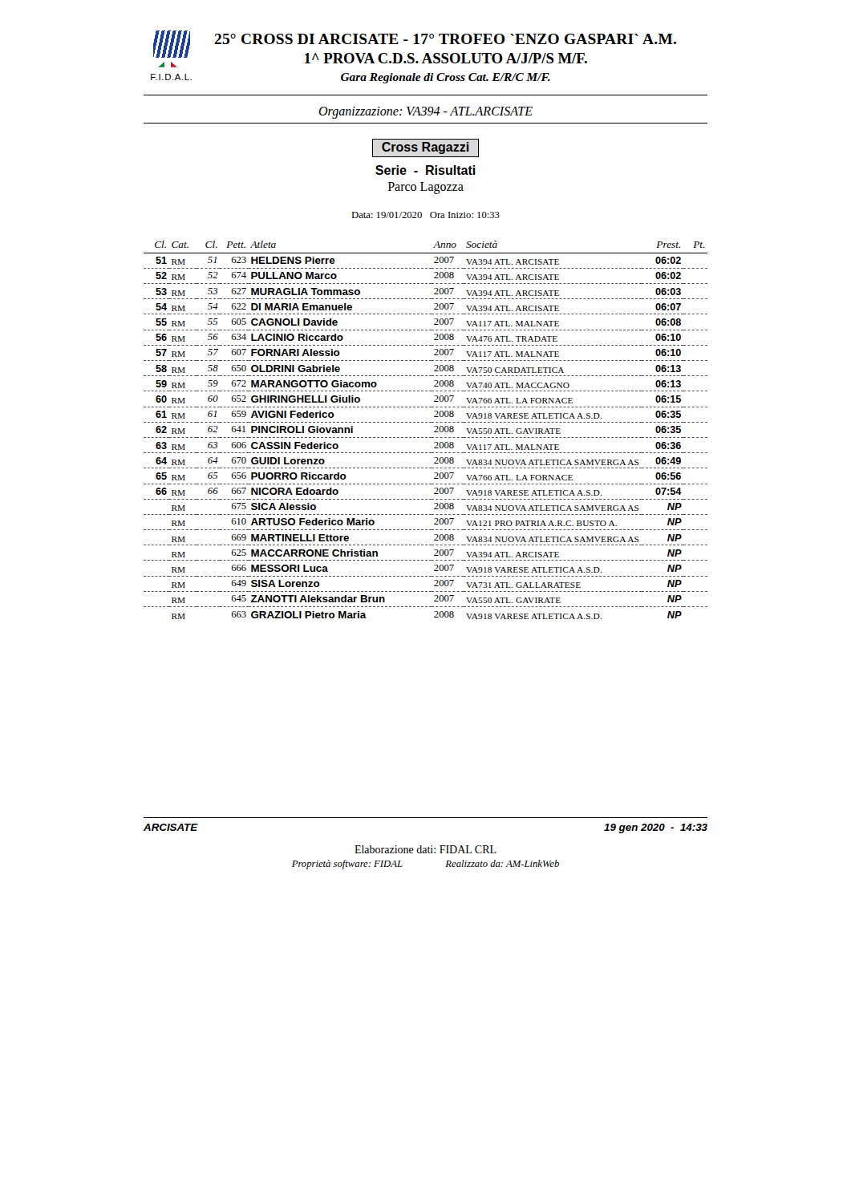F.I.D.A.L.
25° CROSS DI ARCISATE - 17° TROFEO `ENZO GASPARI` A.M.
1^ PROVA C.D.S. ASSOLUTO A/J/P/S M/F.
Gara Regionale di Cross Cat. E/R/C M/F.
Organizzazione: VA394 - ATL.ARCISATE
Cross Ragazzi
Serie - Risultati
Parco Lagozza
Data: 19/01/2020 Ora Inizio: 10:33
| Cl. | Cat. | Cl. | Pett. | Atleta | Anno | Società | Prest. | Pt. |
| --- | --- | --- | --- | --- | --- | --- | --- | --- |
| 51 | RM | 51 | 623 | HELDENS Pierre | 2007 | VA394 ATL. ARCISATE | 06:02 | |
| 52 | RM | 52 | 674 | PULLANO Marco | 2008 | VA394 ATL. ARCISATE | 06:02 | |
| 53 | RM | 53 | 627 | MURAGLIA Tommaso | 2007 | VA394 ATL. ARCISATE | 06:03 | |
| 54 | RM | 54 | 622 | DI MARIA Emanuele | 2007 | VA394 ATL. ARCISATE | 06:07 | |
| 55 | RM | 55 | 605 | CAGNOLI Davide | 2007 | VA117 ATL. MALNATE | 06:08 | |
| 56 | RM | 56 | 634 | LACINIO Riccardo | 2008 | VA476 ATL. TRADATE | 06:10 | |
| 57 | RM | 57 | 607 | FORNARI Alessio | 2007 | VA117 ATL. MALNATE | 06:10 | |
| 58 | RM | 58 | 650 | OLDRINI Gabriele | 2008 | VA750 CARDATLETICA | 06:13 | |
| 59 | RM | 59 | 672 | MARANGOTTO Giacomo | 2008 | VA740 ATL. MACCAGNO | 06:13 | |
| 60 | RM | 60 | 652 | GHIRINGHELLI Giulio | 2007 | VA766 ATL. LA FORNACE | 06:15 | |
| 61 | RM | 61 | 659 | AVIGNI Federico | 2008 | VA918 VARESE ATLETICA A.S.D. | 06:35 | |
| 62 | RM | 62 | 641 | PINCIROLI Giovanni | 2008 | VA550 ATL. GAVIRATE | 06:35 | |
| 63 | RM | 63 | 606 | CASSIN Federico | 2008 | VA117 ATL. MALNATE | 06:36 | |
| 64 | RM | 64 | 670 | GUIDI Lorenzo | 2008 | VA834 NUOVA ATLETICA SAMVERGA AS | 06:49 | |
| 65 | RM | 65 | 656 | PUORRO Riccardo | 2007 | VA766 ATL. LA FORNACE | 06:56 | |
| 66 | RM | 66 | 667 | NICORA Edoardo | 2007 | VA918 VARESE ATLETICA A.S.D. | 07:54 | |
| | RM | | 675 | SICA Alessio | 2008 | VA834 NUOVA ATLETICA SAMVERGA AS | NP | |
| | RM | | 610 | ARTUSO Federico Mario | 2007 | VA121 PRO PATRIA A.R.C. BUSTO A. | NP | |
| | RM | | 669 | MARTINELLI Ettore | 2008 | VA834 NUOVA ATLETICA SAMVERGA AS | NP | |
| | RM | | 625 | MACCARRONE Christian | 2007 | VA394 ATL. ARCISATE | NP | |
| | RM | | 666 | MESSORI Luca | 2007 | VA918 VARESE ATLETICA A.S.D. | NP | |
| | RM | | 649 | SISA Lorenzo | 2007 | VA731 ATL. GALLARATESE | NP | |
| | RM | | 645 | ZANOTTI Aleksandar Brun | 2007 | VA550 ATL. GAVIRATE | NP | |
| | RM | | 663 | GRAZIOLI Pietro Maria | 2008 | VA918 VARESE ATLETICA A.S.D. | NP | |
ARCISATE 19 gen 2020 - 14:33
Elaborazione dati: FIDAL CRL
Proprietà software: FIDAL Realizzato da: AM-LinkWeb